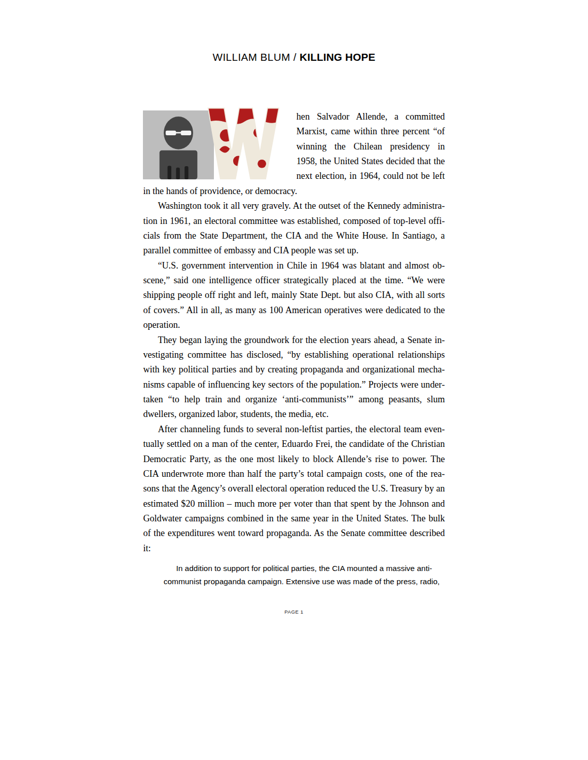WILLIAM BLUM / KILLING HOPE
hen Salvador Allende, a committed Marxist, came within three percent “of winning the Chilean presidency in 1958, the United States decided that the next election, in 1964, could not be left in the hands of providence, or democracy.
Washington took it all very gravely. At the outset of the Kennedy administration in 1961, an electoral committee was established, composed of top-level officials from the State Department, the CIA and the White House. In Santiago, a parallel committee of embassy and CIA people was set up.
“U.S. government intervention in Chile in 1964 was blatant and almost obscene,” said one intelligence officer strategically placed at the time. “We were shipping people off right and left, mainly State Dept. but also CIA, with all sorts of covers.” All in all, as many as 100 American operatives were dedicated to the operation.
They began laying the groundwork for the election years ahead, a Senate investigating committee has disclosed, “by establishing operational relationships with key political parties and by creating propaganda and organizational mechanisms capable of influencing key sectors of the population.” Projects were undertaken “to help train and organize ‘anti-communists’” among peasants, slum dwellers, organized labor, students, the media, etc.
After channeling funds to several non-leftist parties, the electoral team eventually settled on a man of the center, Eduardo Frei, the candidate of the Christian Democratic Party, as the one most likely to block Allende’s rise to power. The CIA underwrote more than half the party’s total campaign costs, one of the reasons that the Agency’s overall electoral operation reduced the U.S. Treasury by an estimated $20 million – much more per voter than that spent by the Johnson and Goldwater campaigns combined in the same year in the United States. The bulk of the expenditures went toward propaganda. As the Senate committee described it:
In addition to support for political parties, the CIA mounted a massive anti-communist propaganda campaign. Extensive use was made of the press, radio,
PAGE 1